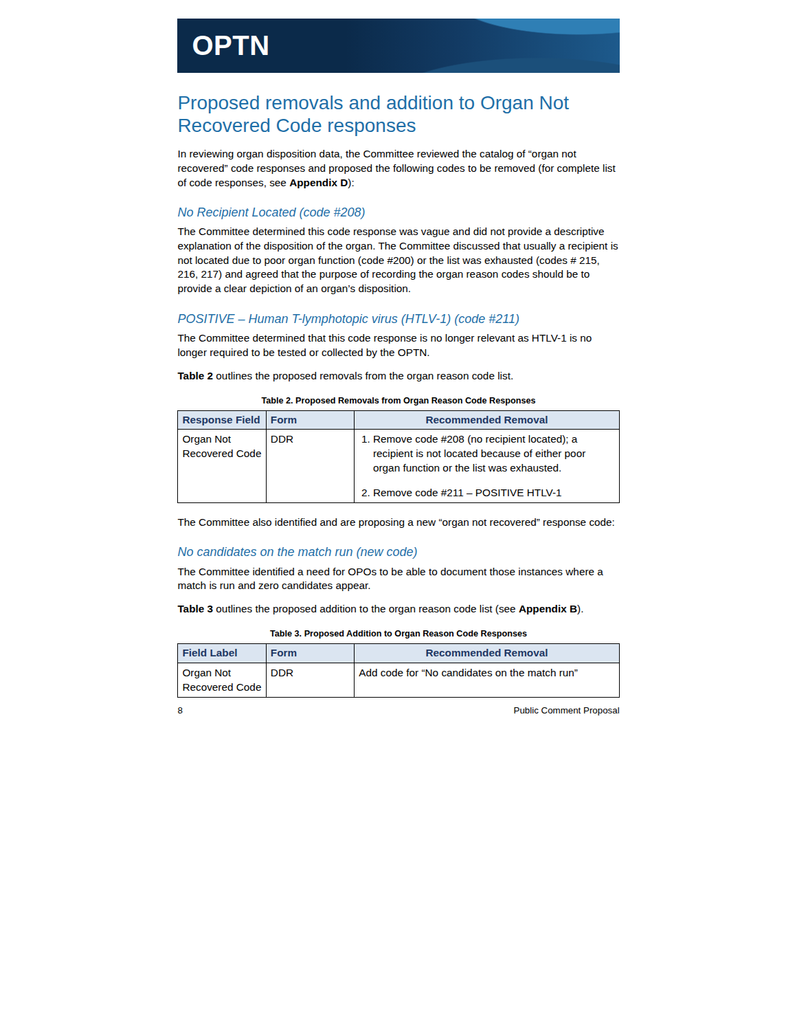OPTN
Proposed removals and addition to Organ Not Recovered Code responses
In reviewing organ disposition data, the Committee reviewed the catalog of “organ not recovered” code responses and proposed the following codes to be removed (for complete list of code responses, see Appendix D):
No Recipient Located (code #208)
The Committee determined this code response was vague and did not provide a descriptive explanation of the disposition of the organ. The Committee discussed that usually a recipient is not located due to poor organ function (code #200) or the list was exhausted (codes # 215, 216, 217) and agreed that the purpose of recording the organ reason codes should be to provide a clear depiction of an organ’s disposition.
POSITIVE – Human T-lymphotopic virus (HTLV-1) (code #211)
The Committee determined that this code response is no longer relevant as HTLV-1 is no longer required to be tested or collected by the OPTN.
Table 2 outlines the proposed removals from the organ reason code list.
Table 2. Proposed Removals from Organ Reason Code Responses
| Response Field | Form | Recommended Removal |
| --- | --- | --- |
| Organ Not Recovered Code | DDR | Remove code #208 (no recipient located); a recipient is not located because of either poor organ function or the list was exhausted. Remove code #211 – POSITIVE HTLV-1 |
The Committee also identified and are proposing a new “organ not recovered” response code:
No candidates on the match run (new code)
The Committee identified a need for OPOs to be able to document those instances where a match is run and zero candidates appear.
Table 3 outlines the proposed addition to the organ reason code list (see Appendix B).
Table 3. Proposed Addition to Organ Reason Code Responses
| Field Label | Form | Recommended Removal |
| --- | --- | --- |
| Organ Not Recovered Code | DDR | Add code for “No candidates on the match run” |
8 Public Comment Proposal